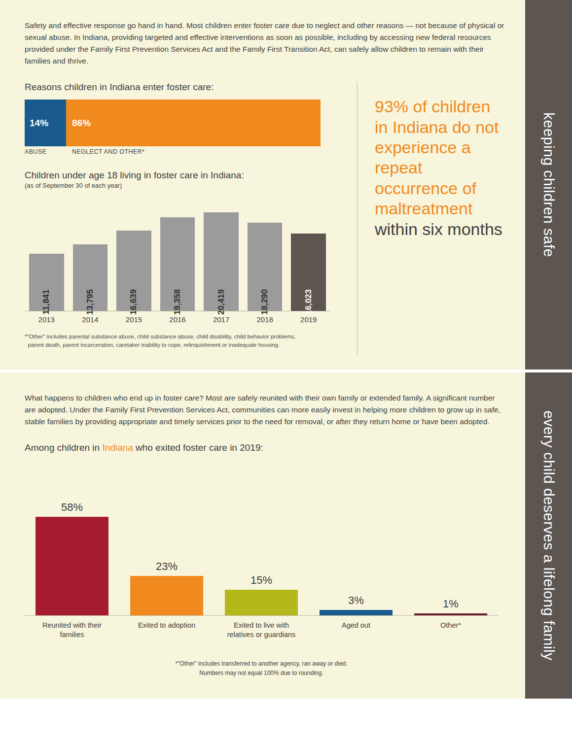Safety and effective response go hand in hand. Most children enter foster care due to neglect and other reasons — not because of physical or sexual abuse. In Indiana, providing targeted and effective interventions as soon as possible, including by accessing new federal resources provided under the Family First Prevention Services Act and the Family First Transition Act, can safely allow children to remain with their families and thrive.
Reasons children in Indiana enter foster care:
14%
86%
ABUSE
NEGLECT AND OTHER*
Children under age 18 living in foster care in Indiana:
(as of September 30 of each year)
11,841
13,795
16,639
19,358
20,419
18,290
16,023
2013
2014
2015
2016
2017
2018
2019
*"Other" includes parental substance abuse, child substance abuse, child disability, child behavior problems,
parent death, parent incarceration, caretaker inability to cope, relinquishment or inadequate housing.
93% of children in Indiana do not experience a repeat occurrence of maltreatment within six months
keeping children safe
What happens to children who end up in foster care? Most are safely reunited with their own family or extended family. A significant number are adopted. Under the Family First Prevention Services Act, communities can more easily invest in helping more children to grow up in safe, stable families by providing appropriate and timely services prior to the need for removal, or after they return home or have been adopted.
Among children in Indiana who exited foster care in 2019:
58%
23%
15%
3%
1%
Reunited with their
families
Exited to adoption
Exited to live with
relatives or guardians
Aged out
Other*
*"Other" includes transferred to another agency, ran away or died.
Numbers may not equal 100% due to rounding.
every child deserves a lifelong family